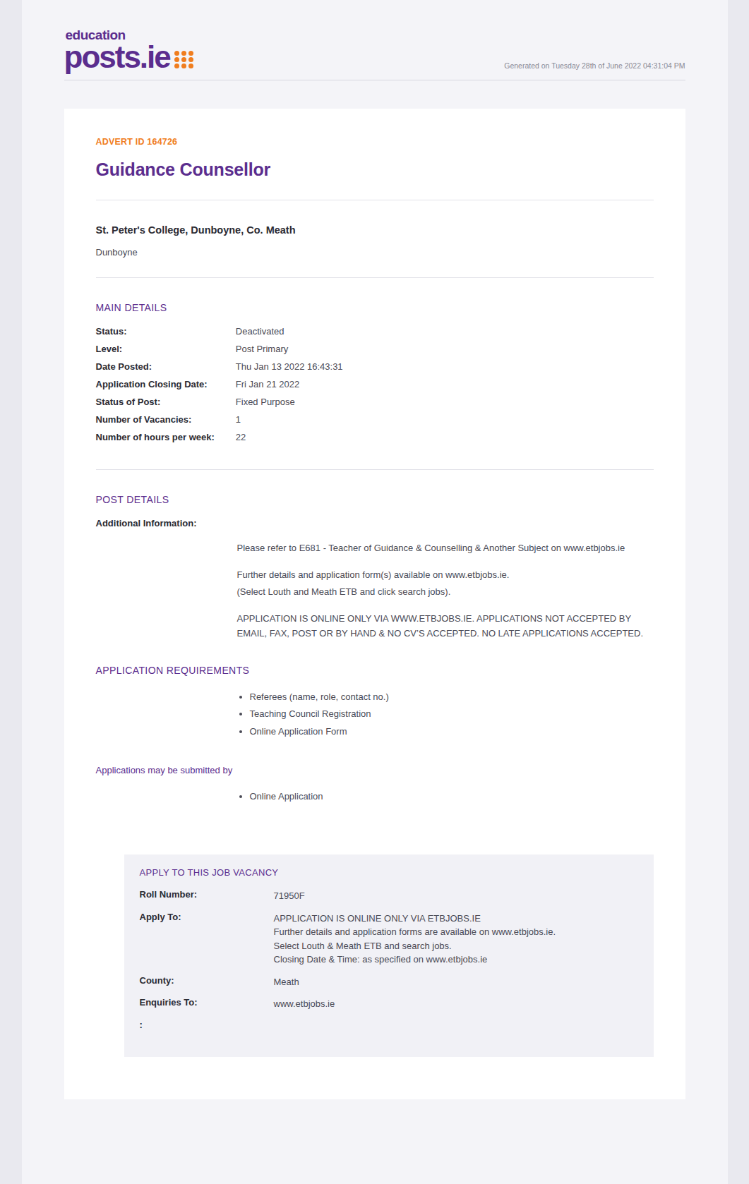education posts.ie
Generated on Tuesday 28th of June 2022 04:31:04 PM
ADVERT ID 164726
Guidance Counsellor
St. Peter's College, Dunboyne, Co. Meath
Dunboyne
MAIN DETAILS
| Status: | Deactivated |
| Level: | Post Primary |
| Date Posted: | Thu Jan 13 2022 16:43:31 |
| Application Closing Date: | Fri Jan 21 2022 |
| Status of Post: | Fixed Purpose |
| Number of Vacancies: | 1 |
| Number of hours per week: | 22 |
POST DETAILS
Additional Information:
Please refer to E681 - Teacher of Guidance & Counselling & Another Subject on www.etbjobs.ie
Further details and application form(s) available on www.etbjobs.ie.
(Select Louth and Meath ETB and click search jobs).
APPLICATION IS ONLINE ONLY VIA WWW.ETBJOBS.IE. APPLICATIONS NOT ACCEPTED BY EMAIL, FAX, POST OR BY HAND & NO CV’S ACCEPTED. NO LATE APPLICATIONS ACCEPTED.
APPLICATION REQUIREMENTS
Referees (name, role, contact no.)
Teaching Council Registration
Online Application Form
Applications may be submitted by
Online Application
APPLY TO THIS JOB VACANCY
| Roll Number: | 71950F |
| Apply To: | APPLICATION IS ONLINE ONLY VIA ETBJOBS.IE Further details and application forms are available on www.etbjobs.ie. Select Louth & Meath ETB and search jobs. Closing Date & Time: as specified on www.etbjobs.ie |
| County: | Meath |
| Enquiries To: | www.etbjobs.ie |
| : | |